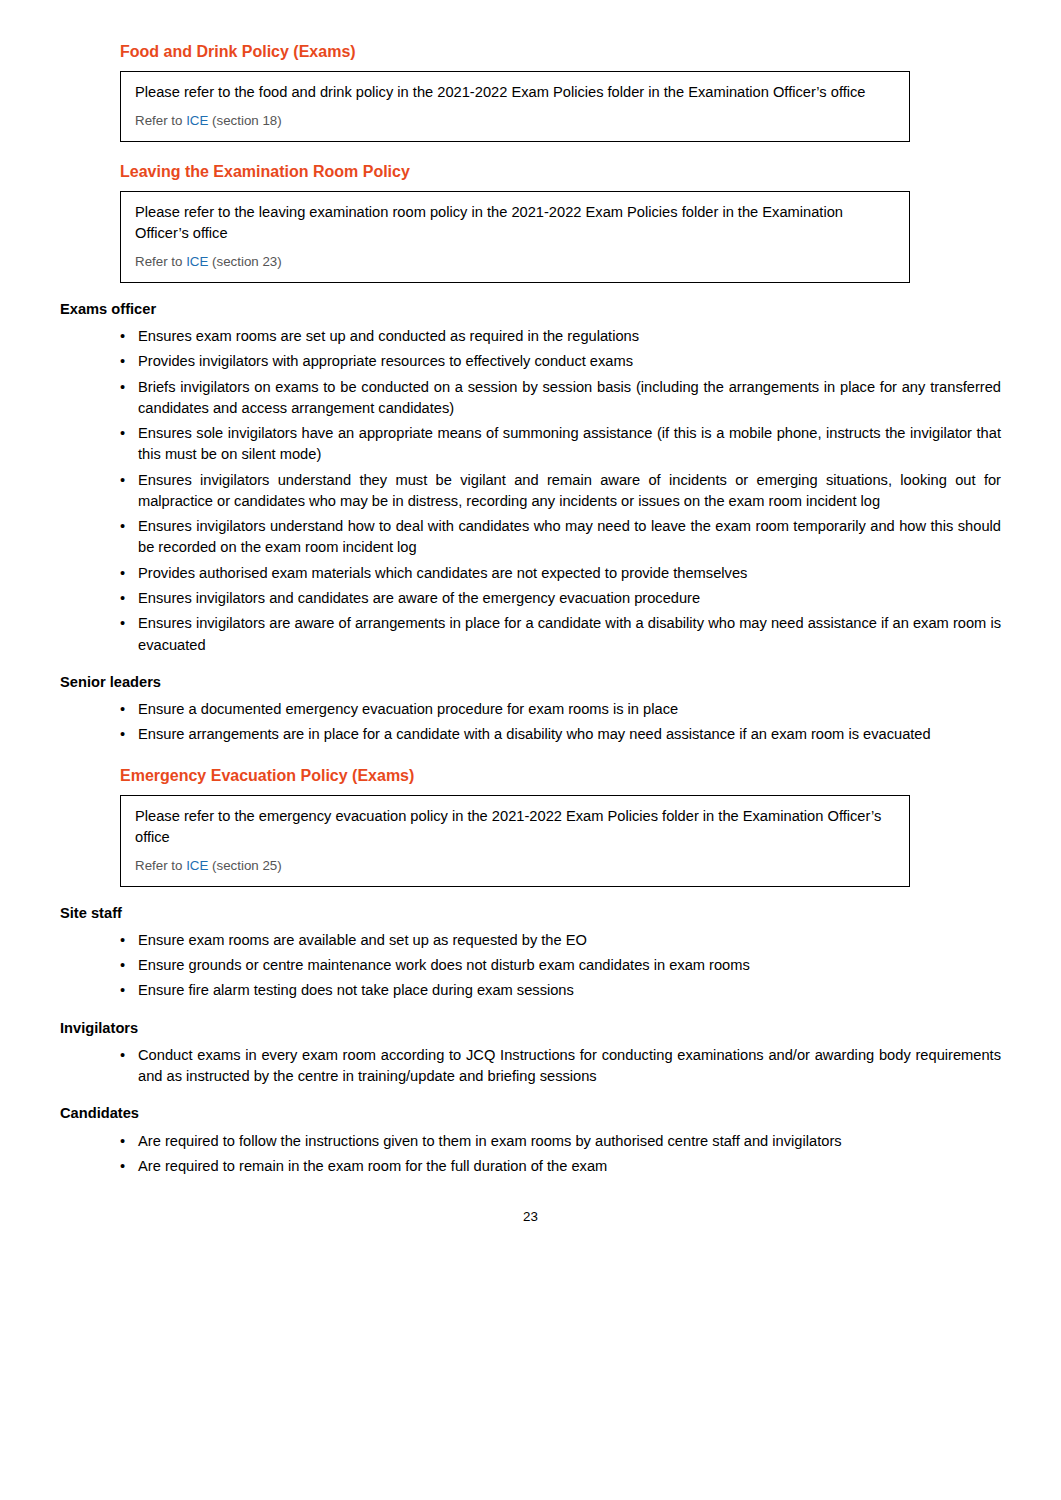Food and Drink Policy (Exams)
Please refer to the food and drink policy in the 2021-2022 Exam Policies folder in the Examination Officer’s office
Refer to ICE (section 18)
Leaving the Examination Room Policy
Please refer to the leaving examination room policy in the 2021-2022 Exam Policies folder in the Examination Officer’s office
Refer to ICE (section 23)
Exams officer
Ensures exam rooms are set up and conducted as required in the regulations
Provides invigilators with appropriate resources to effectively conduct exams
Briefs invigilators on exams to be conducted on a session by session basis (including the arrangements in place for any transferred candidates and access arrangement candidates)
Ensures sole invigilators have an appropriate means of summoning assistance (if this is a mobile phone, instructs the invigilator that this must be on silent mode)
Ensures invigilators understand they must be vigilant and remain aware of incidents or emerging situations, looking out for malpractice or candidates who may be in distress, recording any incidents or issues on the exam room incident log
Ensures invigilators understand how to deal with candidates who may need to leave the exam room temporarily and how this should be recorded on the exam room incident log
Provides authorised exam materials which candidates are not expected to provide themselves
Ensures invigilators and candidates are aware of the emergency evacuation procedure
Ensures invigilators are aware of arrangements in place for a candidate with a disability who may need assistance if an exam room is evacuated
Senior leaders
Ensure a documented emergency evacuation procedure for exam rooms is in place
Ensure arrangements are in place for a candidate with a disability who may need assistance if an exam room is evacuated
Emergency Evacuation Policy (Exams)
Please refer to the emergency evacuation policy in the 2021-2022 Exam Policies folder in the Examination Officer’s office
Refer to ICE (section 25)
Site staff
Ensure exam rooms are available and set up as requested by the EO
Ensure grounds or centre maintenance work does not disturb exam candidates in exam rooms
Ensure fire alarm testing does not take place during exam sessions
Invigilators
Conduct exams in every exam room according to JCQ Instructions for conducting examinations and/or awarding body requirements and as instructed by the centre in training/update and briefing sessions
Candidates
Are required to follow the instructions given to them in exam rooms by authorised centre staff and invigilators
Are required to remain in the exam room for the full duration of the exam
23